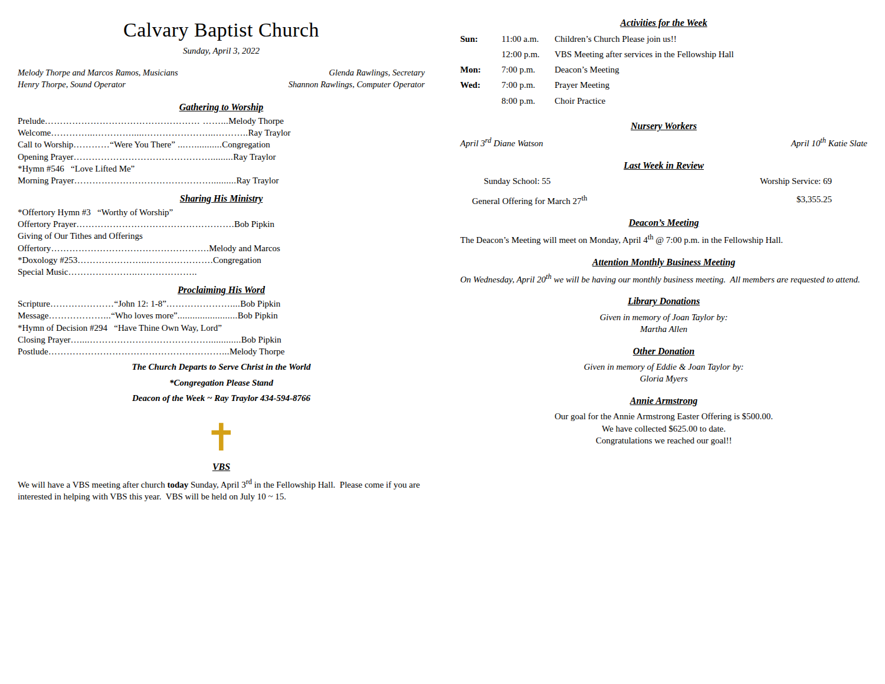Calvary Baptist Church
Sunday, April 3, 2022
Melody Thorpe and Marcos Ramos, Musicians Glenda Rawlings, Secretary
Henry Thorpe, Sound Operator Shannon Rawlings, Computer Operator
Gathering to Worship
Prelude…………………………………………… ……... Melody Thorpe
Welcome…………...………….....…………………...……….. Ray Traylor
Call to Worship…………“Were You There” ...…........... Congregation
Opening Prayer………………………………………......... Ray Traylor
*Hymn #546 “Love Lifted Me”
Morning Prayer……………………………………….......... Ray Traylor
Sharing His Ministry
*Offertory Hymn #3 “Worthy of Worship”
Offertory Prayer……………………………………………. Bob Pipkin
Giving of Our Tithes and Offerings
Offertory……………………………………………. Melody and Marcos
*Doxology #253…………………..…………………. Congregation
Special Music…………………..………………..
Proclaiming His Word
Scripture…………………“John 12: 1-8”………………….... Bob Pipkin
Message………………...“Who loves more”........................ Bob Pipkin
*Hymn of Decision #294 “Have Thine Own Way, Lord”
Closing Prayer…....…………………………………............. Bob Pipkin
Postlude…………………………………………………... Melody Thorpe
The Church Departs to Serve Christ in the World
*Congregation Please Stand
Deacon of the Week ~ Ray Traylor 434-594-8766
✝
VBS
We will have a VBS meeting after church today Sunday, April 3rd in the Fellowship Hall. Please come if you are interested in helping with VBS this year. VBS will be held on July 10 ~ 15.
Activities for the Week
| Sun: | 11:00 a.m. | Children’s Church Please join us!! |
| | 12:00 p.m. | VBS Meeting after services in the Fellowship Hall |
| Mon: | 7:00 p.m. | Deacon’s Meeting |
| Wed: | 7:00 p.m. | Prayer Meeting |
| | 8:00 p.m. | Choir Practice |
Nursery Workers
April 3rd Diane Watson April 10th Katie Slate
Last Week in Review
Sunday School: 55 Worship Service: 69
General Offering for March 27th $3,355.25
Deacon’s Meeting
The Deacon’s Meeting will meet on Monday, April 4th @ 7:00 p.m. in the Fellowship Hall.
Attention Monthly Business Meeting
On Wednesday, April 20th we will be having our monthly business meeting. All members are requested to attend.
Library Donations
Given in memory of Joan Taylor by:
Martha Allen
Other Donation
Given in memory of Eddie & Joan Taylor by:
Gloria Myers
Annie Armstrong
Our goal for the Annie Armstrong Easter Offering is $500.00.
We have collected $625.00 to date.
Congratulations we reached our goal!!